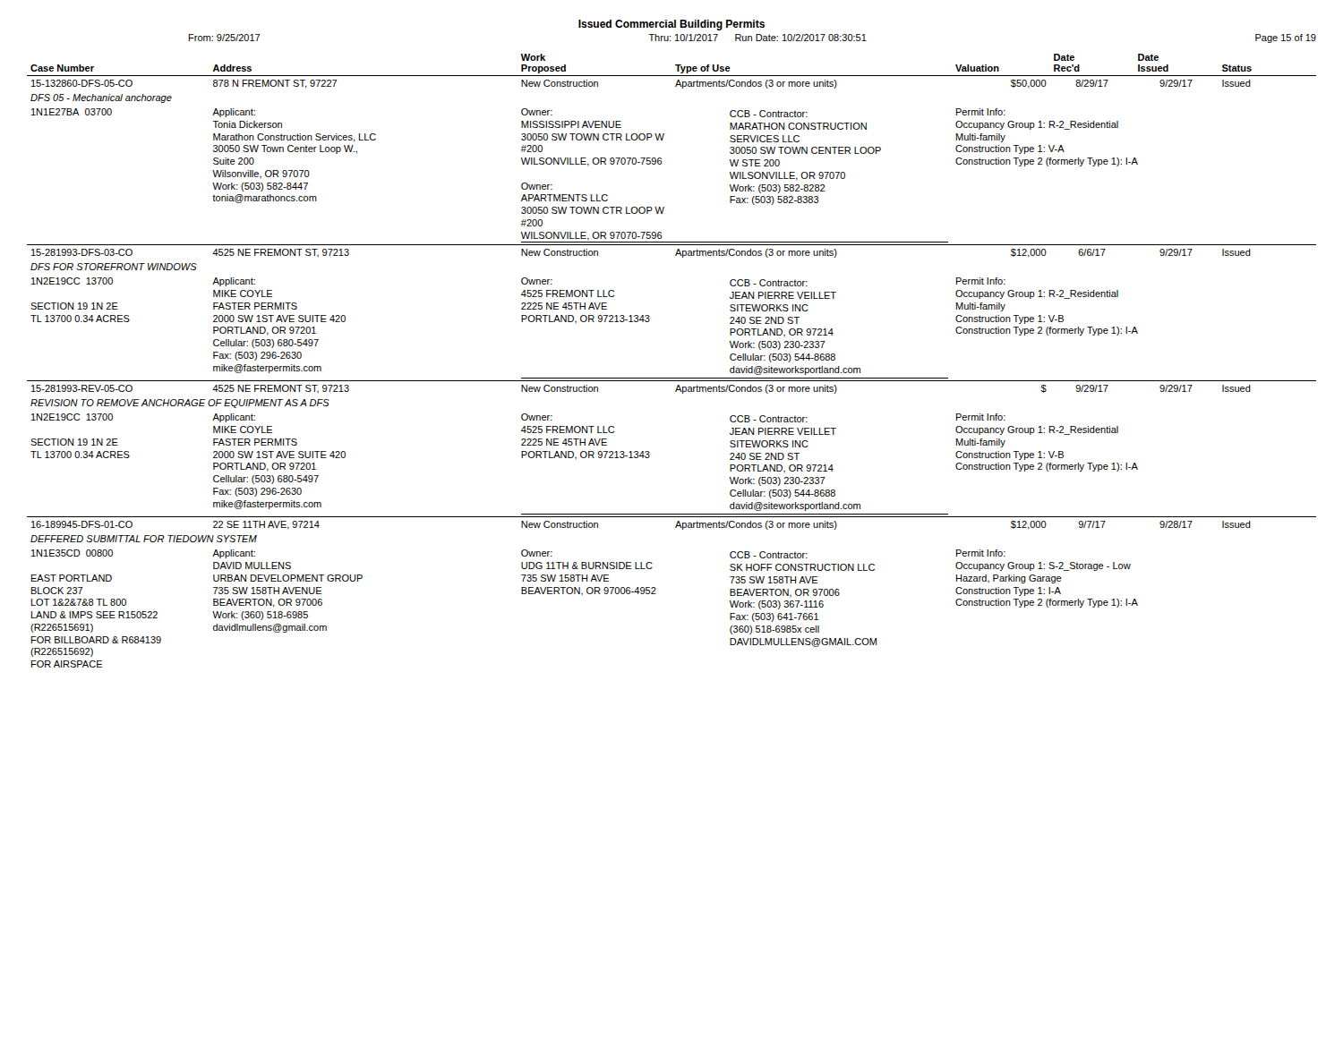Issued Commercial Building Permits
From: 9/25/2017
Thru: 10/1/2017 Run Date: 10/2/2017 08:30:51
Page 15 of 19
| Case Number | Address | Work Proposed | Type of Use | Valuation | Date Rec'd | Date Issued | Status |
| --- | --- | --- | --- | --- | --- | --- | --- |
| 15-132860-DFS-05-CO | 878 N FREMONT ST, 97227 | New Construction | Apartments/Condos (3 or more units) | $50,000 | 8/29/17 | 9/29/17 | Issued |
| DFS 05 - Mechanical anchorage |
| 1N1E27BA 03700 | Applicant: Tonia Dickerson Marathon Construction Services, LLC 30050 SW Town Center Loop W., Suite 200 Wilsonville, OR 97070 Work: (503) 582-8447 tonia@marathoncs.com | / Owner: MISSISSIPPI AVENUE 30050 SW TOWN CTR LOOP W #200 WILSONVILLE, OR 97070-7596 Owner: APARTMENTS LLC 30050 SW TOWN CTR LOOP W #200 WILSONVILLE, OR 97070-7596 / CCB - Contractor: MARATHON CONSTRUCTION SERVICES LLC 30050 SW TOWN CENTER LOOP W STE 200 WILSONVILLE, OR 97070 Work: (503) 582-8282 Fax: (503) 582-8383 / | Permit Info: Occupancy Group 1: R-2_Residential Multi-family Construction Type 1: V-A Construction Type 2 (formerly Type 1): I-A |
| 15-281993-DFS-03-CO | 4525 NE FREMONT ST, 97213 | New Construction | Apartments/Condos (3 or more units) | $12,000 | 6/6/17 | 9/29/17 | Issued |
| DFS FOR STOREFRONT WINDOWS |
| 1N2E19CC 13700 SECTION 19 1N 2E TL 13700 0.34 ACRES | Applicant: MIKE COYLE FASTER PERMITS 2000 SW 1ST AVE SUITE 420 PORTLAND, OR 97201 Cellular: (503) 680-5497 Fax: (503) 296-2630 mike@fasterpermits.com | / Owner: 4525 FREMONT LLC 2225 NE 45TH AVE PORTLAND, OR 97213-1343 / CCB - Contractor: JEAN PIERRE VEILLET SITEWORKS INC 240 SE 2ND ST PORTLAND, OR 97214 Work: (503) 230-2337 Cellular: (503) 544-8688 david@siteworksportland.com / | Permit Info: Occupancy Group 1: R-2_Residential Multi-family Construction Type 1: V-B Construction Type 2 (formerly Type 1): I-A |
| 15-281993-REV-05-CO | 4525 NE FREMONT ST, 97213 | New Construction | Apartments/Condos (3 or more units) | $ | 9/29/17 | 9/29/17 | Issued |
| REVISION TO REMOVE ANCHORAGE OF EQUIPMENT AS A DFS |
| 1N2E19CC 13700 SECTION 19 1N 2E TL 13700 0.34 ACRES | Applicant: MIKE COYLE FASTER PERMITS 2000 SW 1ST AVE SUITE 420 PORTLAND, OR 97201 Cellular: (503) 680-5497 Fax: (503) 296-2630 mike@fasterpermits.com | / Owner: 4525 FREMONT LLC 2225 NE 45TH AVE PORTLAND, OR 97213-1343 / CCB - Contractor: JEAN PIERRE VEILLET SITEWORKS INC 240 SE 2ND ST PORTLAND, OR 97214 Work: (503) 230-2337 Cellular: (503) 544-8688 david@siteworksportland.com / | Permit Info: Occupancy Group 1: R-2_Residential Multi-family Construction Type 1: V-B Construction Type 2 (formerly Type 1): I-A |
| 16-189945-DFS-01-CO | 22 SE 11TH AVE, 97214 | New Construction | Apartments/Condos (3 or more units) | $12,000 | 9/7/17 | 9/28/17 | Issued |
| DEFFERED SUBMITTAL FOR TIEDOWN SYSTEM |
| 1N1E35CD 00800 EAST PORTLAND BLOCK 237 LOT 1&2&7&8 TL 800 LAND & IMPS SEE R150522 (R226515691) FOR BILLBOARD & R684139 (R226515692) FOR AIRSPACE | Applicant: DAVID MULLENS URBAN DEVELOPMENT GROUP 735 SW 158TH AVENUE BEAVERTON, OR 97006 Work: (360) 518-6985 davidlmullens@gmail.com | / Owner: UDG 11TH & BURNSIDE LLC 735 SW 158TH AVE BEAVERTON, OR 97006-4952 / CCB - Contractor: SK HOFF CONSTRUCTION LLC 735 SW 158TH AVE BEAVERTON, OR 97006 Work: (503) 367-1116 Fax: (503) 641-7661 (360) 518-6985x cell DAVIDLMULLENS@GMAIL.COM / | Permit Info: Occupancy Group 1: S-2_Storage - Low Hazard, Parking Garage Construction Type 1: I-A Construction Type 2 (formerly Type 1): I-A |